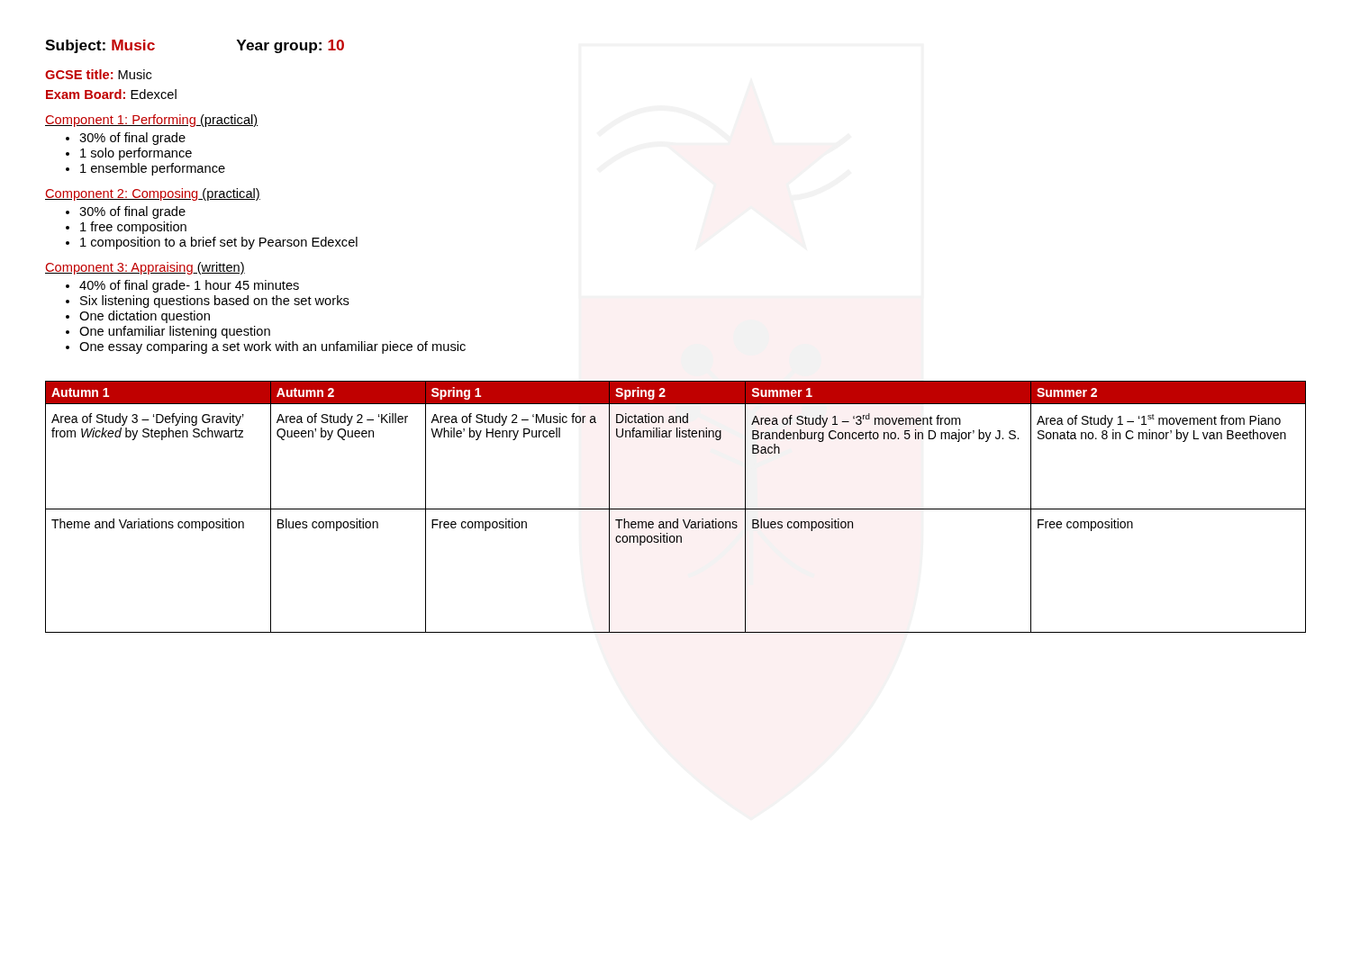Subject: Music Year group: 10
GCSE title: Music
Exam Board: Edexcel
Component 1: Performing (practical)
30% of final grade
1 solo performance
1 ensemble performance
Component 2: Composing (practical)
30% of final grade
1 free composition
1 composition to a brief set by Pearson Edexcel
Component 3: Appraising (written)
40% of final grade- 1 hour 45 minutes
Six listening questions based on the set works
One dictation question
One unfamiliar listening question
One essay comparing a set work with an unfamiliar piece of music
| Autumn 1 | Autumn 2 | Spring 1 | Spring 2 | Summer 1 | Summer 2 |
| --- | --- | --- | --- | --- | --- |
| Area of Study 3 – ‘Defying Gravity’ from Wicked by Stephen Schwartz | Area of Study 2 – ‘Killer Queen’ by Queen | Area of Study 2 – ‘Music for a While’ by Henry Purcell | Dictation and Unfamiliar listening | Area of Study 1 – ‘3 rd movement from Brandenburg Concerto no. 5 in D major’ by J. S. Bach | Area of Study 1 – ‘1 st movement from Piano Sonata no. 8 in C minor’ by L van Beethoven |
| Theme and Variations composition | Blues composition | Free composition | Theme and Variations composition | Blues composition | Free composition |